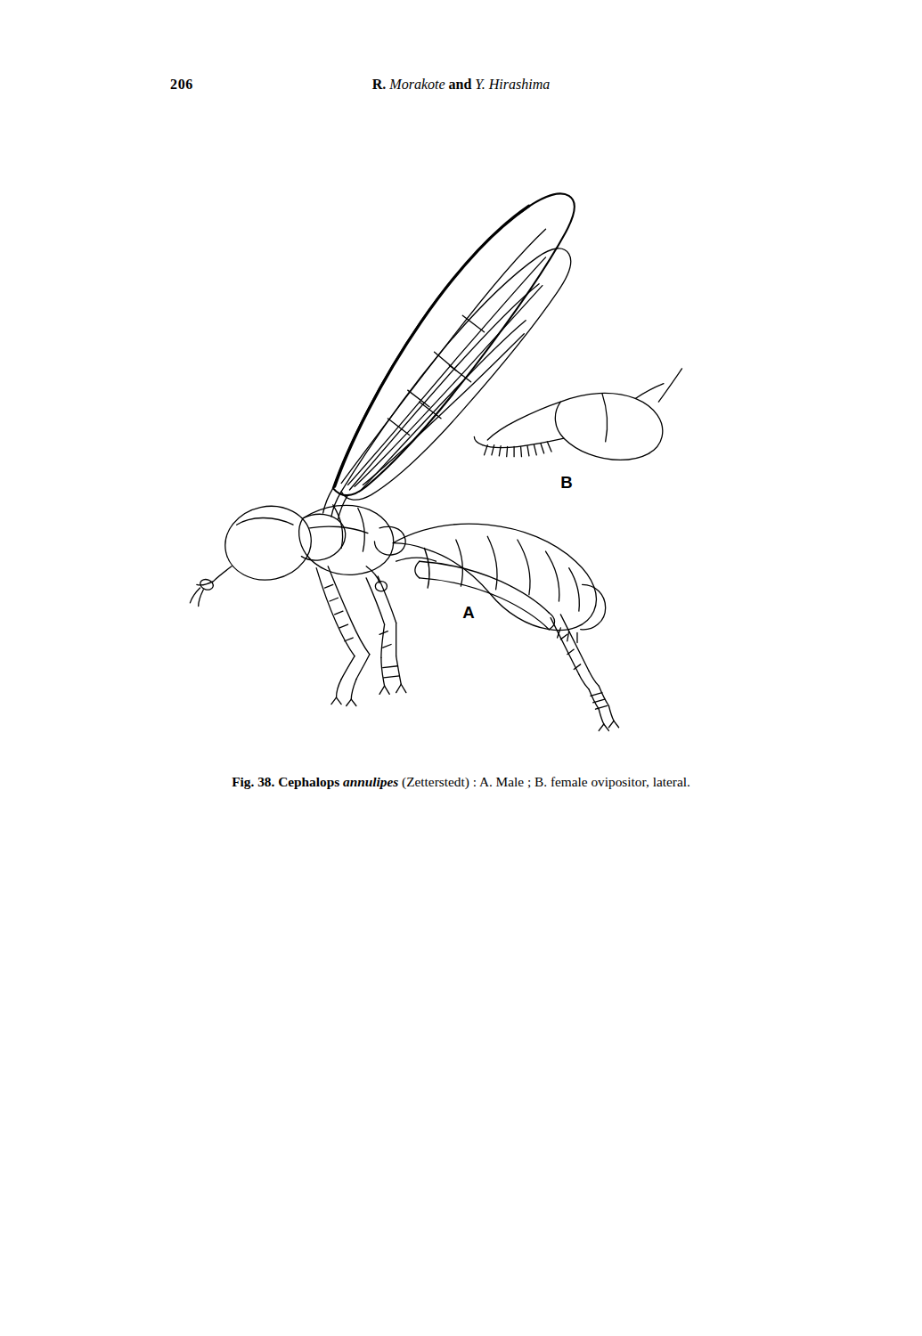206
R. Morakote and Y. Hirashima
A B
Fig. 38. Cephalops annulipes (Zetterstedt) : A. Male ; B. female ovipositor, lateral.